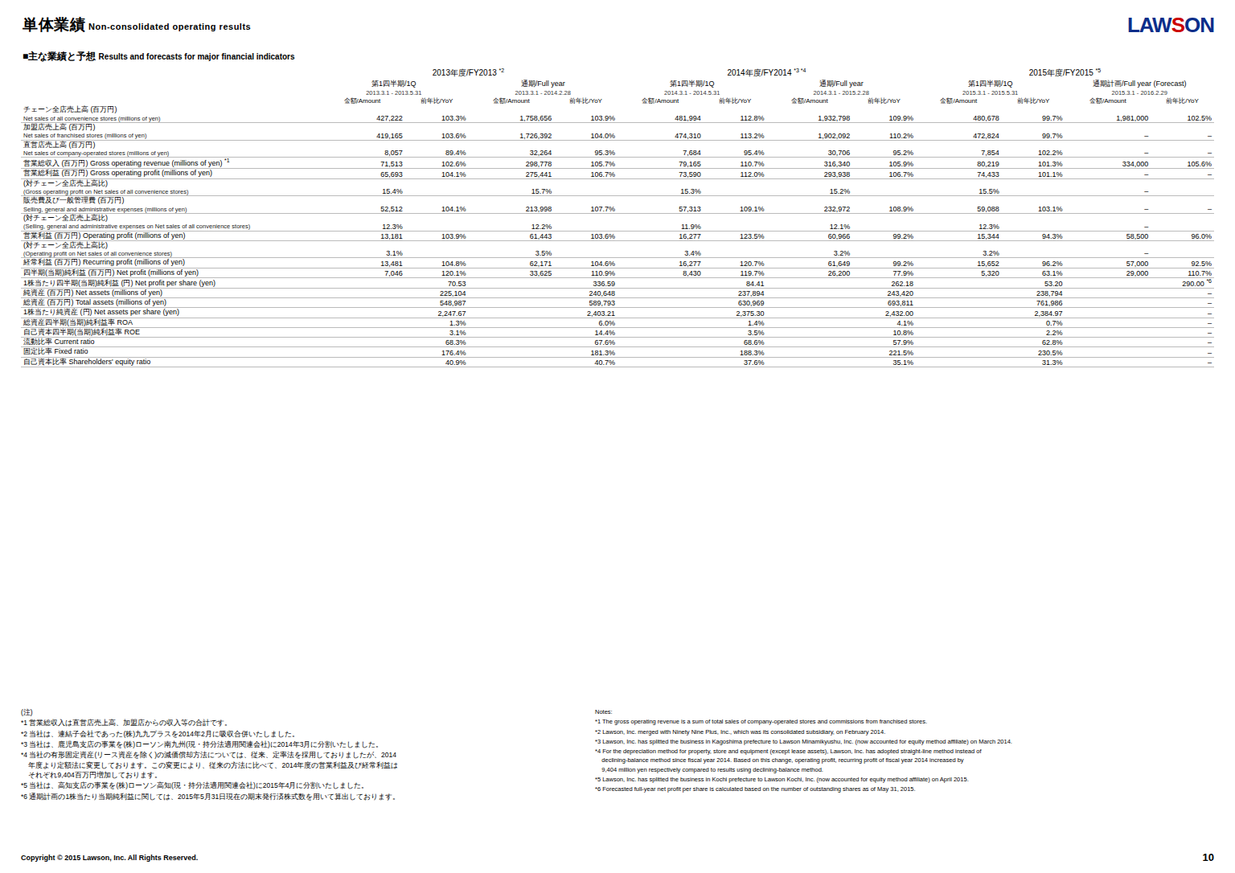単体業績Non-consolidated operating results
LAW SON
■主な業績と予想 Results and forecasts for major financial indicators
| | 2013年度/FY2013 *2 | 2014年度/FY2014 *3 *4 | 2015年度/FY2015 *5 |
| --- | --- | --- | --- |
| | 第1四半期/1Q | 通期/Full year | 第1四半期/1Q | 通期/Full year | 第1四半期/1Q | 通期計画/Full year (Forecast) |
| | 2013.3.1 - 2013.5.31 | 2013.3.1 - 2014.2.28 | 2014.3.1 - 2014.5.31 | 2014.3.1 - 2015.2.28 | 2015.3.1 - 2015.5.31 | 2015.3.1 - 2016.2.29 |
| | 金額/Amount | 前年比/YoY | 金額/Amount | 前年比/YoY | 金額/Amount | 前年比/YoY | 金額/Amount | 前年比/YoY | 金額/Amount | 前年比/YoY | 金額/Amount | 前年比/YoY |
| チェーン全店売上高 (百万円) Net sales of all convenience stores (millions of yen) | 427,222 | 103.3% | 1,758,656 | 103.9% | 481,994 | 112.8% | 1,932,798 | 109.9% | 480,678 | 99.7% | 1,981,000 | 102.5% |
| 加盟店売上高 (百万円) Net sales of franchised stores (millions of yen) | 419,165 | 103.6% | 1,726,392 | 104.0% | 474,310 | 113.2% | 1,902,092 | 110.2% | 472,824 | 99.7% | – | – |
| 直営店売上高 (百万円) Net sales of company-operated stores (millions of yen) | 8,057 | 89.4% | 32,264 | 95.3% | 7,684 | 95.4% | 30,706 | 95.2% | 7,854 | 102.2% | – | – |
| 営業総収入 (百万円) Gross operating revenue (millions of yen) *1 | 71,513 | 102.6% | 298,778 | 105.7% | 79,165 | 110.7% | 316,340 | 105.9% | 80,219 | 101.3% | 334,000 | 105.6% |
| 営業総利益 (百万円) Gross operating profit (millions of yen) | 65,693 | 104.1% | 275,441 | 106.7% | 73,590 | 112.0% | 293,938 | 106.7% | 74,433 | 101.1% | – | – |
| (対チェーン全店売上高比) (Gross operating profit on Net sales of all convenience stores) | 15.4% | | 15.7% | | 15.3% | | 15.2% | | 15.5% | | – | |
| 販売費及び一般管理費 (百万円) Selling, general and administrative expenses (millions of yen) | 52,512 | 104.1% | 213,998 | 107.7% | 57,313 | 109.1% | 232,972 | 108.9% | 59,088 | 103.1% | – | – |
| (対チェーン全店売上高比) (Selling, general and administrative expenses on Net sales of all convenience stores) | 12.3% | | 12.2% | | 11.9% | | 12.1% | | 12.3% | | – | |
| 営業利益 (百万円) Operating profit (millions of yen) | 13,181 | 103.9% | 61,443 | 103.6% | 16,277 | 123.5% | 60,966 | 99.2% | 15,344 | 94.3% | 58,500 | 96.0% |
| (対チェーン全店売上高比) (Operating profit on Net sales of all convenience stores) | 3.1% | | 3.5% | | 3.4% | | 3.2% | | 3.2% | | – | |
| 経常利益 (百万円) Recurring profit (millions of yen) | 13,481 | 104.8% | 62,171 | 104.6% | 16,277 | 120.7% | 61,649 | 99.2% | 15,652 | 96.2% | 57,000 | 92.5% |
| 四半期(当期)純利益 (百万円) Net profit (millions of yen) | 7,046 | 120.1% | 33,625 | 110.9% | 8,430 | 119.7% | 26,200 | 77.9% | 5,320 | 63.1% | 29,000 | 110.7% |
| 1株当たり四半期(当期)純利益 (円) Net profit per share (yen) | 70.53 | 336.59 | 84.41 | 262.18 | 53.20 | 290.00 *6 |
| 純資産 (百万円) Net assets (millions of yen) | 225,104 | 240,648 | 237,894 | 243,420 | 238,794 | – |
| 総資産 (百万円) Total assets (millions of yen) | 548,987 | 589,793 | 630,969 | 693,811 | 761,986 | – |
| 1株当たり純資産 (円) Net assets per share (yen) | 2,247.67 | 2,403.21 | 2,375.30 | 2,432.00 | 2,384.97 | – |
| 総資産四半期(当期)純利益率 ROA | 1.3% | 6.0% | 1.4% | 4.1% | 0.7% | – |
| 自己資本四半期(当期)純利益率 ROE | 3.1% | 14.4% | 3.5% | 10.8% | 2.2% | – |
| 流動比率 Current ratio | 68.3% | 67.6% | 68.6% | 57.9% | 62.8% | – |
| 固定比率 Fixed ratio | 176.4% | 181.3% | 188.3% | 221.5% | 230.5% | – |
| 自己資本比率 Shareholders' equity ratio | 40.9% | 40.7% | 37.6% | 35.1% | 31.3% | – |
(注)
*1 営業総収入は直営店売上高、加盟店からの収入等の合計です。
*2 当社は、連結子会社であった(株)九九プラスを2014年2月に吸収合併いたしました。
*3 当社は、鹿児島支店の事業を(株)ローソン南九州(現・持分法適用関連会社)に2014年3月に分割いたしました。
*4 当社の有形固定資産(リース資産を除く)の減価償却方法については、従来、定率法を採用しておりましたが、2014
年度より定額法に変更しております。この変更により、従来の方法に比べて、2014年度の営業利益及び経常利益は
それぞれ9,404百万円増加しております。
*5 当社は、高知支店の事業を(株)ローソン高知(現・持分法適用関連会社)に2015年4月に分割いたしました。
*6 通期計画の1株当たり当期純利益に関しては、2015年5月31日現在の期末発行済株式数を用いて算出しております。
Notes:
*1 The gross operating revenue is a sum of total sales of company-operated stores and commissions from franchised stores.
*2 Lawson, Inc. merged with Ninety Nine Plus, Inc., which was its consolidated subsidiary, on February 2014.
*3 Lawson, Inc. has splitted the business in Kagoshima prefecture to Lawson Minamikyushu, Inc. (now accounted for equity method affiliate) on March 2014.
*4 For the depreciation method for property, store and equipment (except lease assets), Lawson, Inc. has adopted straight-line method instead of
declining-balance method since fiscal year 2014. Based on this change, operating profit, recurring profit of fiscal year 2014 increased by
9,404 million yen respectively compared to results using declining-balance method.
*5 Lawson, Inc. has splitted the business in Kochi prefecture to Lawson Kochi, Inc. (now accounted for equity method affiliate) on April 2015.
*6 Forecasted full-year net profit per share is calculated based on the number of outstanding shares as of May 31, 2015.
Copyright © 2015 Lawson, Inc. All Rights Reserved.
10